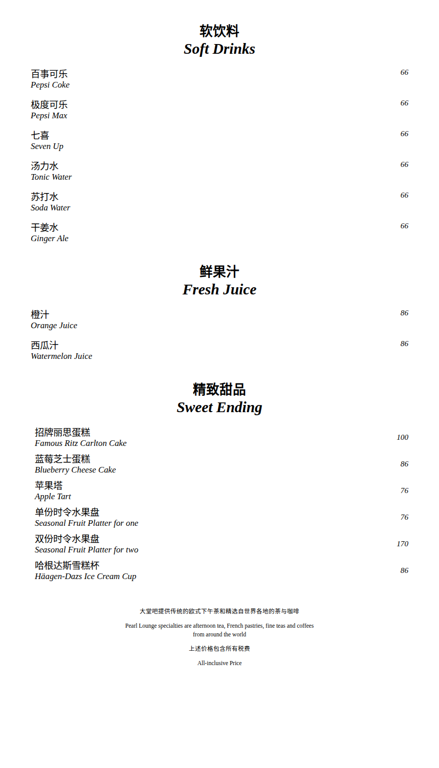软饮料Soft Drinks
百事可乐 Pepsi Coke 66
极度可乐 Pepsi Max 66
七喜 Seven Up 66
汤力水 Tonic Water 66
苏打水 Soda Water 66
干姜水 Ginger Ale 66
鲜果汁Fresh Juice
橙汁 Orange Juice 86
西瓜汁 Watermelon Juice 86
精致甜品Sweet Ending
招牌丽思蛋糕 Famous Ritz Carlton Cake 100
蓝莓芝士蛋糕 Blueberry Cheese Cake 86
苹果塔 Apple Tart 76
单份时令水果盘 Seasonal Fruit Platter for one 76
双份时令水果盘 Seasonal Fruit Platter for two 170
哈根达斯雪糕杯 Häagen-Dazs Ice Cream Cup 86
大堂吧提供传统的欧式下午茶和精选自世界各地的茶与咖啡
Pearl Lounge specialties are afternoon tea, French pastries, fine teas and coffees
from around the world
上述价格包含所有税费
All-inclusive Price